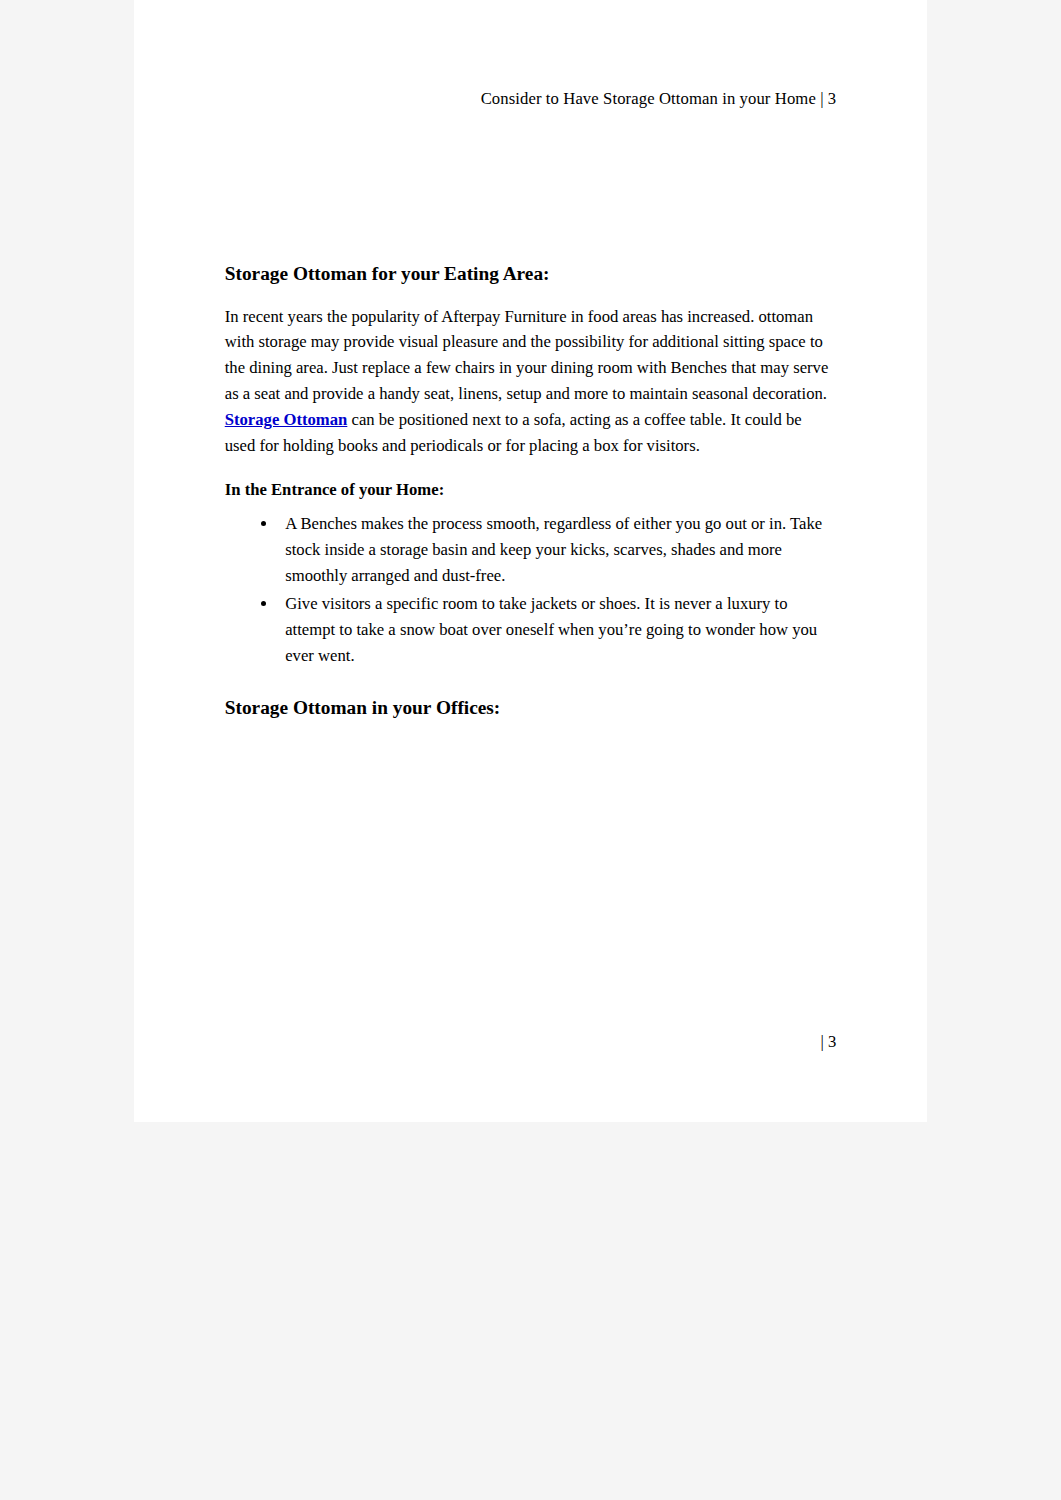Consider to Have Storage Ottoman in your Home | 3
Storage Ottoman for your Eating Area:
In recent years the popularity of Afterpay Furniture in food areas has increased. ottoman with storage may provide visual pleasure and the possibility for additional sitting space to the dining area. Just replace a few chairs in your dining room with Benches that may serve as a seat and provide a handy seat, linens, setup and more to maintain seasonal decoration. Storage Ottoman can be positioned next to a sofa, acting as a coffee table. It could be used for holding books and periodicals or for placing a box for visitors.
In the Entrance of your Home:
A Benches makes the process smooth, regardless of either you go out or in. Take stock inside a storage basin and keep your kicks, scarves, shades and more smoothly arranged and dust-free.
Give visitors a specific room to take jackets or shoes. It is never a luxury to attempt to take a snow boat over oneself when you’re going to wonder how you ever went.
Storage Ottoman in your Offices:
| 3